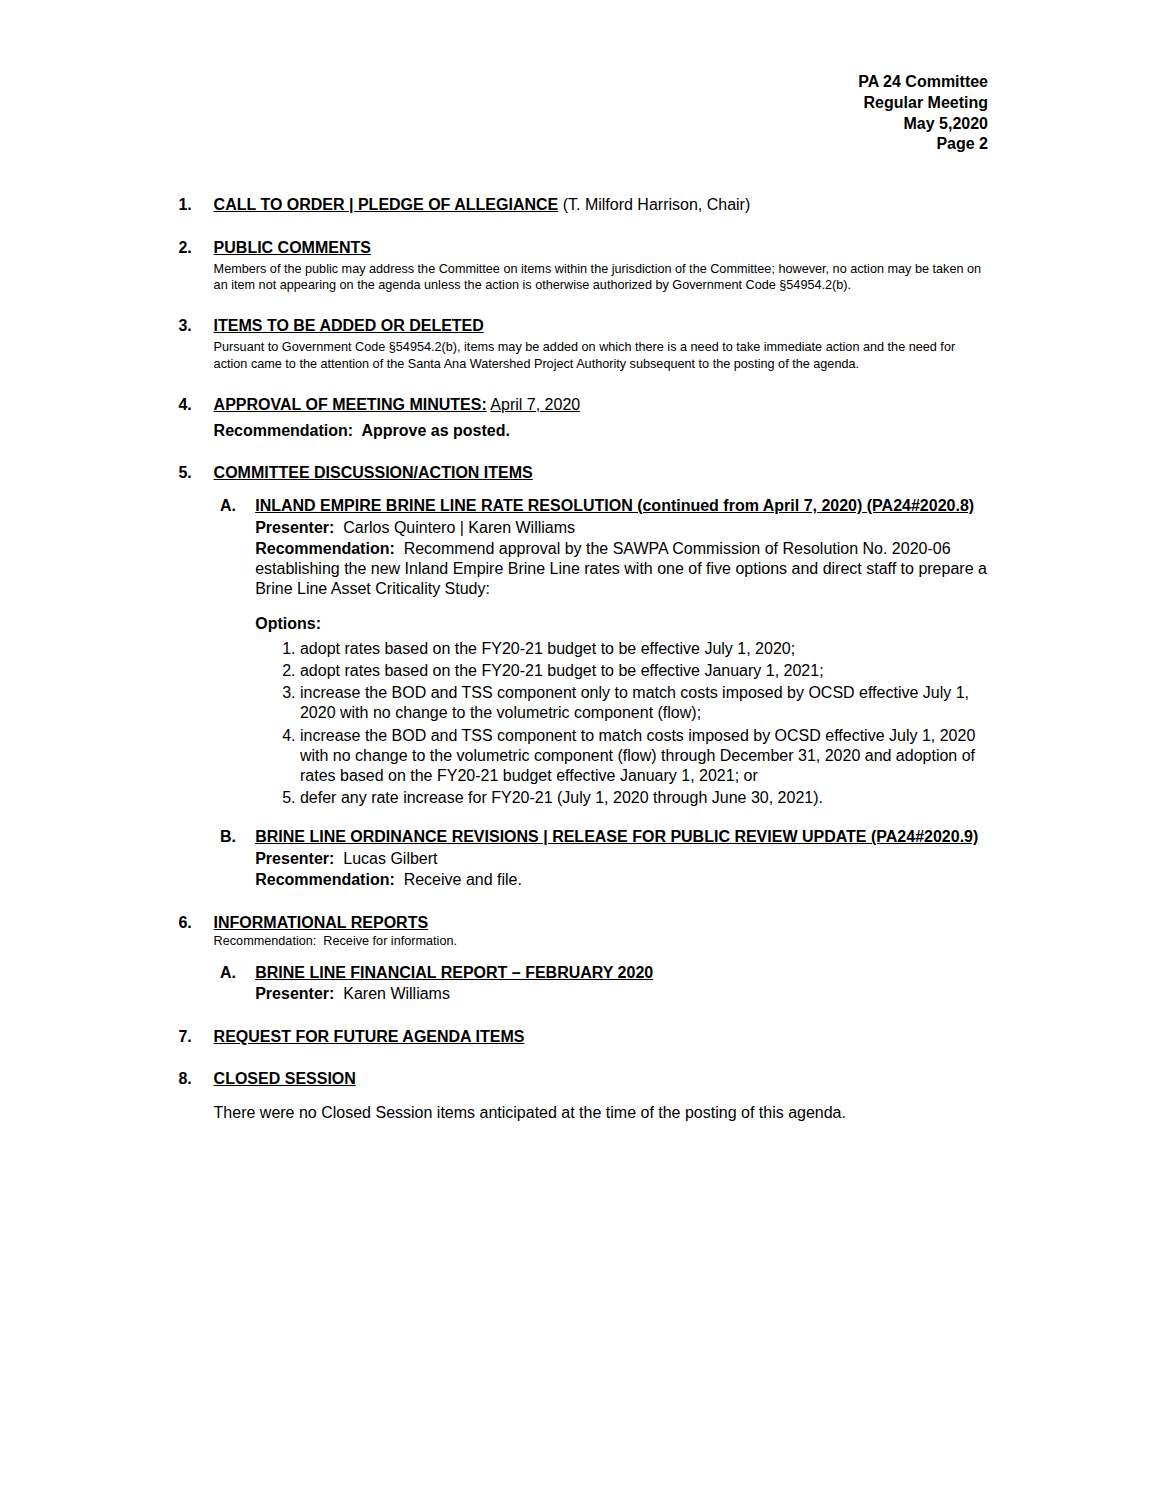PA 24 Committee
Regular Meeting
May 5,2020
Page 2
Call to Order | Pledge of Allegiance (T. Milford Harrison, Chair)
Public Comments
Members of the public may address the Committee on items within the jurisdiction of the Committee; however, no action may be taken on an item not appearing on the agenda unless the action is otherwise authorized by Government Code §54954.2(b).
Items to be Added or Deleted
Pursuant to Government Code §54954.2(b), items may be added on which there is a need to take immediate action and the need for action came to the attention of the Santa Ana Watershed Project Authority subsequent to the posting of the agenda.
Approval of Meeting Minutes: April 7, 2020
Recommendation: Approve as posted.
Committee Discussion/Action Items
INLAND EMPIRE BRINE LINE RATE RESOLUTION (continued from April 7, 2020) (PA24#2020.8)
Presenter: Carlos Quintero | Karen Williams
Recommendation: Recommend approval by the SAWPA Commission of Resolution No. 2020-06 establishing the new Inland Empire Brine Line rates with one of five options and direct staff to prepare a Brine Line Asset Criticality Study:
Options:
adopt rates based on the FY20-21 budget to be effective July 1, 2020;
adopt rates based on the FY20-21 budget to be effective January 1, 2021;
increase the BOD and TSS component only to match costs imposed by OCSD effective July 1, 2020 with no change to the volumetric component (flow);
increase the BOD and TSS component to match costs imposed by OCSD effective July 1, 2020 with no change to the volumetric component (flow) through December 31, 2020 and adoption of rates based on the FY20-21 budget effective January 1, 2021; or
defer any rate increase for FY20-21 (July 1, 2020 through June 30, 2021).
BRINE LINE ORDINANCE REVISIONS | RELEASE FOR PUBLIC REVIEW UPDATE (PA24#2020.9)
Presenter: Lucas Gilbert
Recommendation: Receive and file.
Informational Reports
Recommendation: Receive for information.
BRINE LINE FINANCIAL REPORT – FEBRUARY 2020
Presenter: Karen Williams
Request for Future Agenda Items
Closed Session
There were no Closed Session items anticipated at the time of the posting of this agenda.